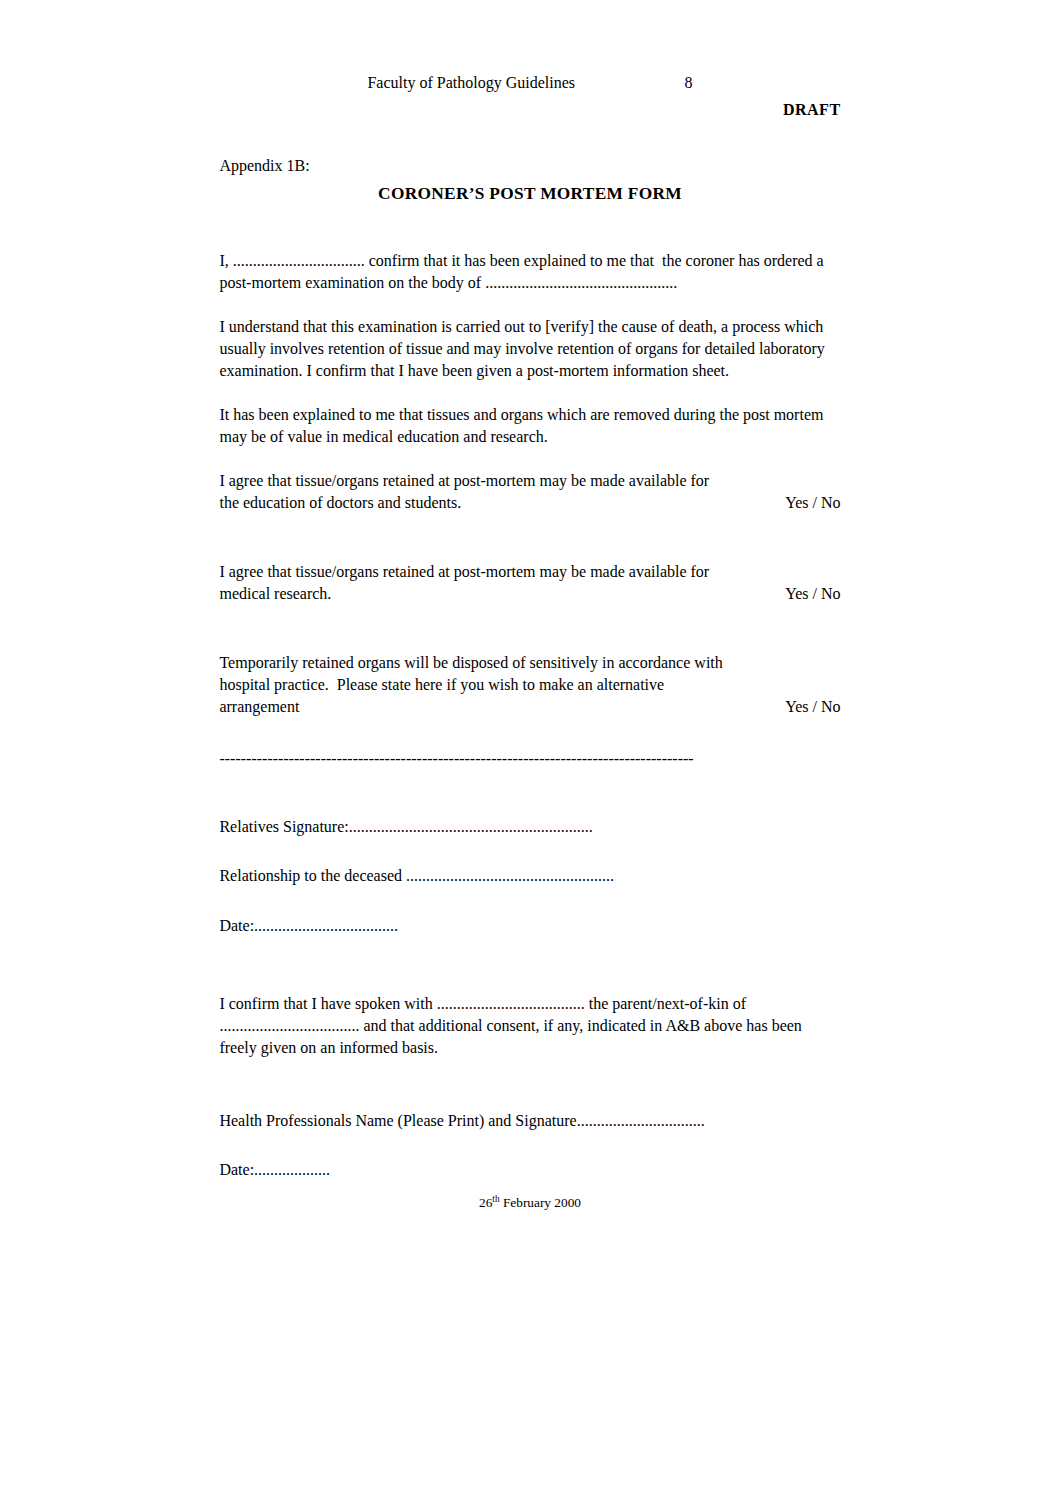Faculty of Pathology Guidelines 8
DRAFT
Appendix 1B:
CORONER’S POST MORTEM FORM
I, ................................. confirm that it has been explained to me that the coroner has ordered a post-mortem examination on the body of ................................................
I understand that this examination is carried out to [verify] the cause of death, a process which usually involves retention of tissue and may involve retention of organs for detailed laboratory examination. I confirm that I have been given a post-mortem information sheet.
It has been explained to me that tissues and organs which are removed during the post mortem may be of value in medical education and research.
I agree that tissue/organs retained at post-mortem may be made available for the education of doctors and students.
Yes / No
I agree that tissue/organs retained at post-mortem may be made available for medical research.
Yes / No
Temporarily retained organs will be disposed of sensitively in accordance with hospital practice. Please state here if you wish to make an alternative arrangement
Yes / No
-----------------------------------------------------------------------------------------
Relatives Signature:.............................................................
Relationship to the deceased ....................................................
Date:....................................
I confirm that I have spoken with ..................................... the parent/next-of-kin of ................................... and that additional consent, if any, indicated in A&B above has been freely given on an informed basis.
Health Professionals Name (Please Print) and Signature................................
Date:...................
26th February 2000